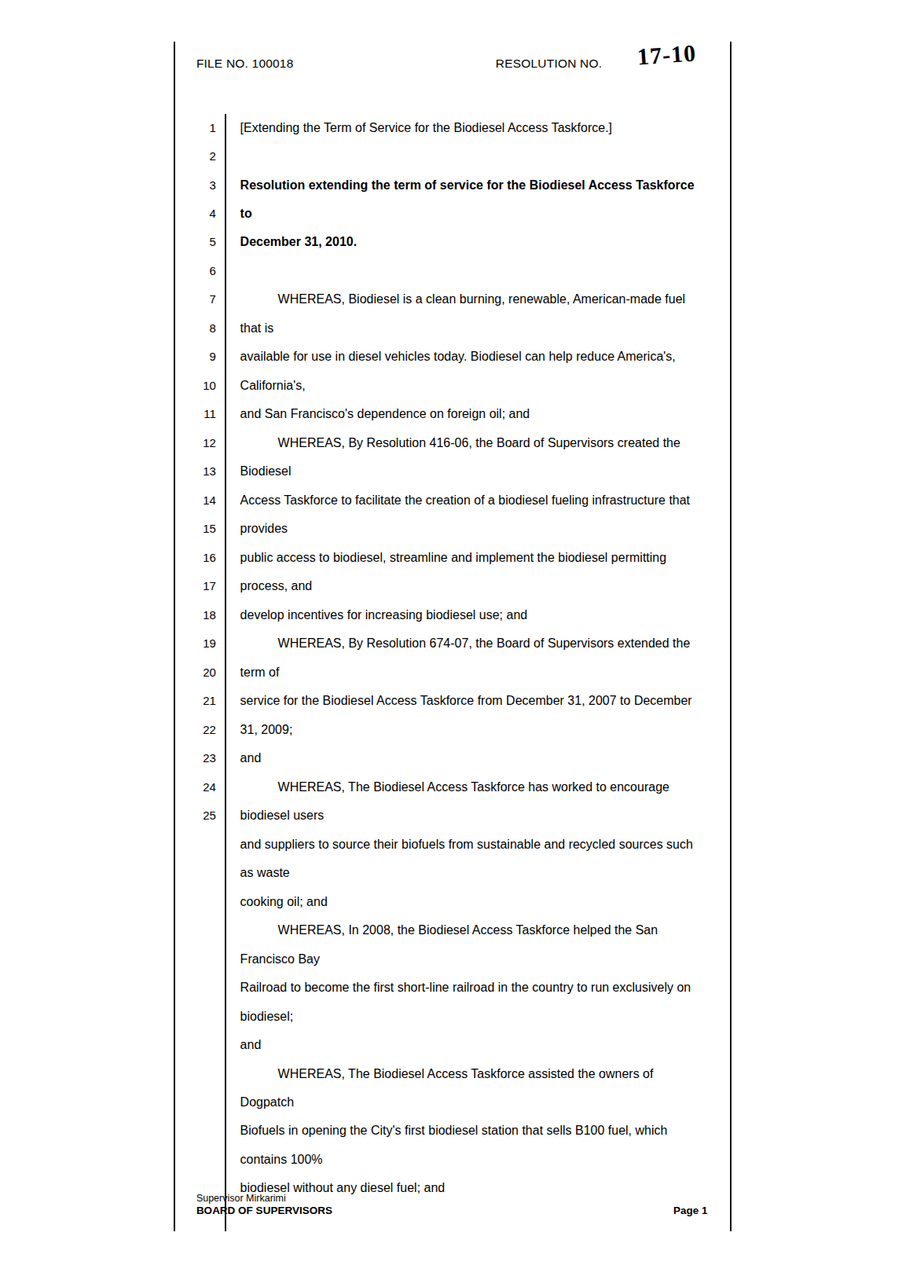FILE NO. 100018
RESOLUTION NO.17-10
1
2
3
4
5
6
7
8
9
10
11
12
13
14
15
16
17
18
19
20
21
22
23
24
25
[Extending the Term of Service for the Biodiesel Access Taskforce.]
Resolution extending the term of service for the Biodiesel Access Taskforce to
December 31, 2010.
WHEREAS, Biodiesel is a clean burning, renewable, American-made fuel that is
available for use in diesel vehicles today. Biodiesel can help reduce America's, California's,
and San Francisco's dependence on foreign oil; and
WHEREAS, By Resolution 416-06, the Board of Supervisors created the Biodiesel
Access Taskforce to facilitate the creation of a biodiesel fueling infrastructure that provides
public access to biodiesel, streamline and implement the biodiesel permitting process, and
develop incentives for increasing biodiesel use; and
WHEREAS, By Resolution 674-07, the Board of Supervisors extended the term of
service for the Biodiesel Access Taskforce from December 31, 2007 to December 31, 2009;
and
WHEREAS, The Biodiesel Access Taskforce has worked to encourage biodiesel users
and suppliers to source their biofuels from sustainable and recycled sources such as waste
cooking oil; and
WHEREAS, In 2008, the Biodiesel Access Taskforce helped the San Francisco Bay
Railroad to become the first short-line railroad in the country to run exclusively on biodiesel;
and
WHEREAS, The Biodiesel Access Taskforce assisted the owners of Dogpatch
Biofuels in opening the City's first biodiesel station that sells B100 fuel, which contains 100%
biodiesel without any diesel fuel; and
Supervisor Mirkarimi
BOARD OF SUPERVISORS Page 1